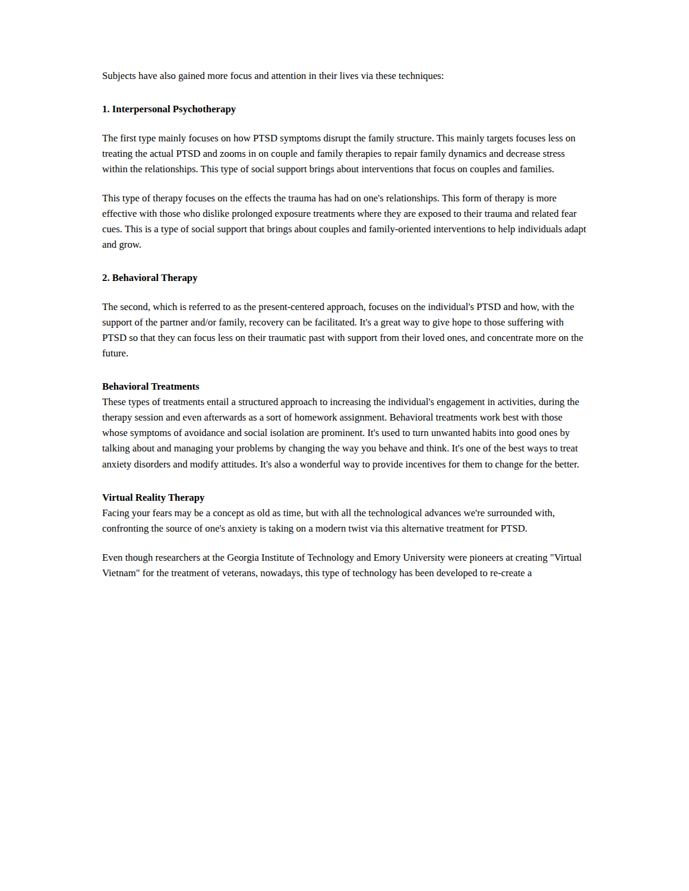Subjects have also gained more focus and attention in their lives via these techniques:
1. Interpersonal Psychotherapy
The first type mainly focuses on how PTSD symptoms disrupt the family structure. This mainly targets focuses less on treating the actual PTSD and zooms in on couple and family therapies to repair family dynamics and decrease stress within the relationships. This type of social support brings about interventions that focus on couples and families.
This type of therapy focuses on the effects the trauma has had on one's relationships. This form of therapy is more effective with those who dislike prolonged exposure treatments where they are exposed to their trauma and related fear cues. This is a type of social support that brings about couples and family-oriented interventions to help individuals adapt and grow.
2. Behavioral Therapy
The second, which is referred to as the present-centered approach, focuses on the individual's PTSD and how, with the support of the partner and/or family, recovery can be facilitated. It's a great way to give hope to those suffering with PTSD so that they can focus less on their traumatic past with support from their loved ones, and concentrate more on the future.
Behavioral Treatments
These types of treatments entail a structured approach to increasing the individual's engagement in activities, during the therapy session and even afterwards as a sort of homework assignment. Behavioral treatments work best with those whose symptoms of avoidance and social isolation are prominent. It's used to turn unwanted habits into good ones by talking about and managing your problems by changing the way you behave and think. It's one of the best ways to treat anxiety disorders and modify attitudes. It's also a wonderful way to provide incentives for them to change for the better.
Virtual Reality Therapy
Facing your fears may be a concept as old as time, but with all the technological advances we're surrounded with, confronting the source of one's anxiety is taking on a modern twist via this alternative treatment for PTSD.
Even though researchers at the Georgia Institute of Technology and Emory University were pioneers at creating "Virtual Vietnam" for the treatment of veterans, nowadays, this type of technology has been developed to re-create a